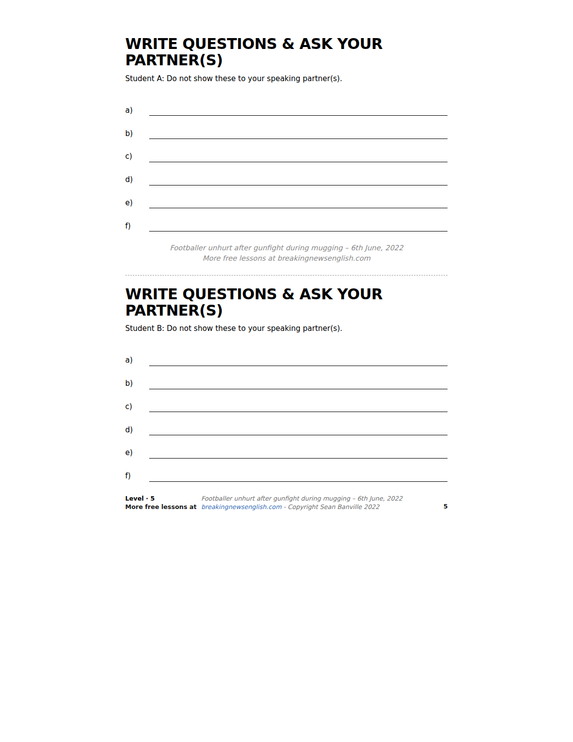WRITE QUESTIONS & ASK YOUR PARTNER(S)
Student A: Do not show these to your speaking partner(s).
| a) | |
| b) | |
| c) | |
| d) | |
| e) | |
| f) | |
Footballer unhurt after gunfight during mugging – 6th June, 2022
More free lessons at breakingnewsenglish.com
WRITE QUESTIONS & ASK YOUR PARTNER(S)
Student B: Do not show these to your speaking partner(s).
| a) | |
| b) | |
| c) | |
| d) | |
| e) | |
| f) | |
Level · 5 More free lessons at
Footballer unhurt after gunfight during mugging – 6th June, 2022
breakingnewsenglish.com - Copyright Sean Banville 2022
5